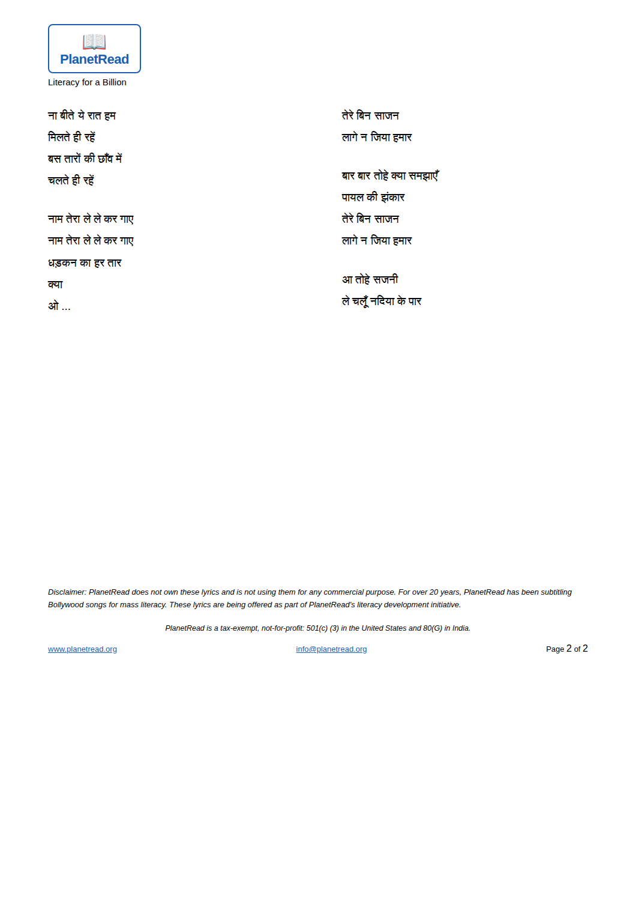📖 Planet Read
Literacy for a Billion
ना बीते ये रात हम
मिलते ही रहें
बस तारों की छाँव में
चलते ही रहें
नाम तेरा ले ले कर गाए
नाम तेरा ले ले कर गाए
धड़कन का हर तार
क्या
ओ ...
तेरे बिन साजन
लागे न जिया हमार
बार बार तोहे क्या समझाएँ
पायल की झंकार
तेरे बिन साजन
लागे न जिया हमार
आ तोहे सजनी
ले चलूँ नदिया के पार
Disclaimer: PlanetRead does not own these lyrics and is not using them for any commercial purpose. For over 20 years, PlanetRead has been subtitling Bollywood songs for mass literacy. These lyrics are being offered as part of PlanetRead's literacy development initiative.
PlanetRead is a tax-exempt, not-for-profit: 501(c) (3) in the United States and 80(G) in India.
www.planetread.org info@planetread.org Page 2 of 2